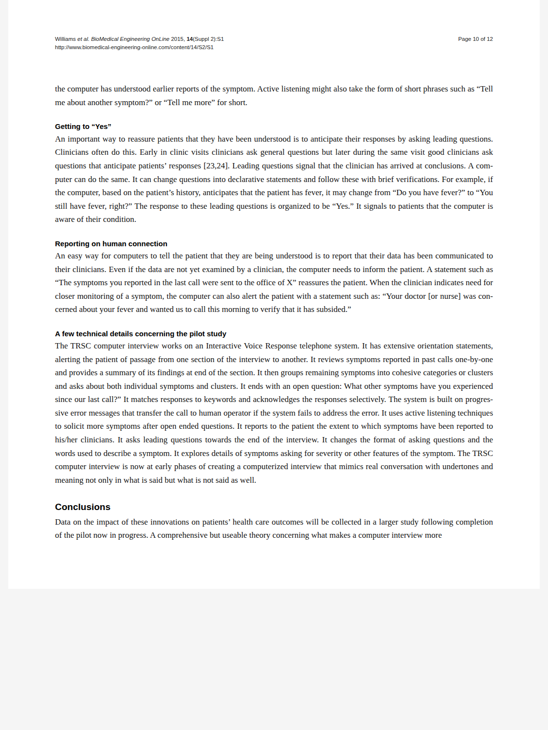Williams et al. BioMedical Engineering OnLine 2015, 14(Suppl 2):S1 http://www.biomedical-engineering-online.com/content/14/S2/S1
Page 10 of 12
the computer has understood earlier reports of the symptom. Active listening might also take the form of short phrases such as “Tell me about another symptom?” or “Tell me more” for short.
Getting to “Yes”
An important way to reassure patients that they have been understood is to anticipate their responses by asking leading questions. Clinicians often do this. Early in clinic visits clinicians ask general questions but later during the same visit good clinicians ask questions that anticipate patients’ responses [23,24]. Leading questions signal that the clinician has arrived at conclusions. A computer can do the same. It can change questions into declarative statements and follow these with brief verifications. For example, if the computer, based on the patient’s history, anticipates that the patient has fever, it may change from “Do you have fever?” to “You still have fever, right?” The response to these leading questions is organized to be “Yes.” It signals to patients that the computer is aware of their condition.
Reporting on human connection
An easy way for computers to tell the patient that they are being understood is to report that their data has been communicated to their clinicians. Even if the data are not yet examined by a clinician, the computer needs to inform the patient. A statement such as “The symptoms you reported in the last call were sent to the office of X” reassures the patient. When the clinician indicates need for closer monitoring of a symptom, the computer can also alert the patient with a statement such as: “Your doctor [or nurse] was concerned about your fever and wanted us to call this morning to verify that it has subsided.”
A few technical details concerning the pilot study
The TRSC computer interview works on an Interactive Voice Response telephone system. It has extensive orientation statements, alerting the patient of passage from one section of the interview to another. It reviews symptoms reported in past calls one-by-one and provides a summary of its findings at end of the section. It then groups remaining symptoms into cohesive categories or clusters and asks about both individual symptoms and clusters. It ends with an open question: What other symptoms have you experienced since our last call?” It matches responses to keywords and acknowledges the responses selectively. The system is built on progressive error messages that transfer the call to human operator if the system fails to address the error. It uses active listening techniques to solicit more symptoms after open ended questions. It reports to the patient the extent to which symptoms have been reported to his/her clinicians. It asks leading questions towards the end of the interview. It changes the format of asking questions and the words used to describe a symptom. It explores details of symptoms asking for severity or other features of the symptom. The TRSC computer interview is now at early phases of creating a computerized interview that mimics real conversation with undertones and meaning not only in what is said but what is not said as well.
Conclusions
Data on the impact of these innovations on patients’ health care outcomes will be collected in a larger study following completion of the pilot now in progress. A comprehensive but useable theory concerning what makes a computer interview more